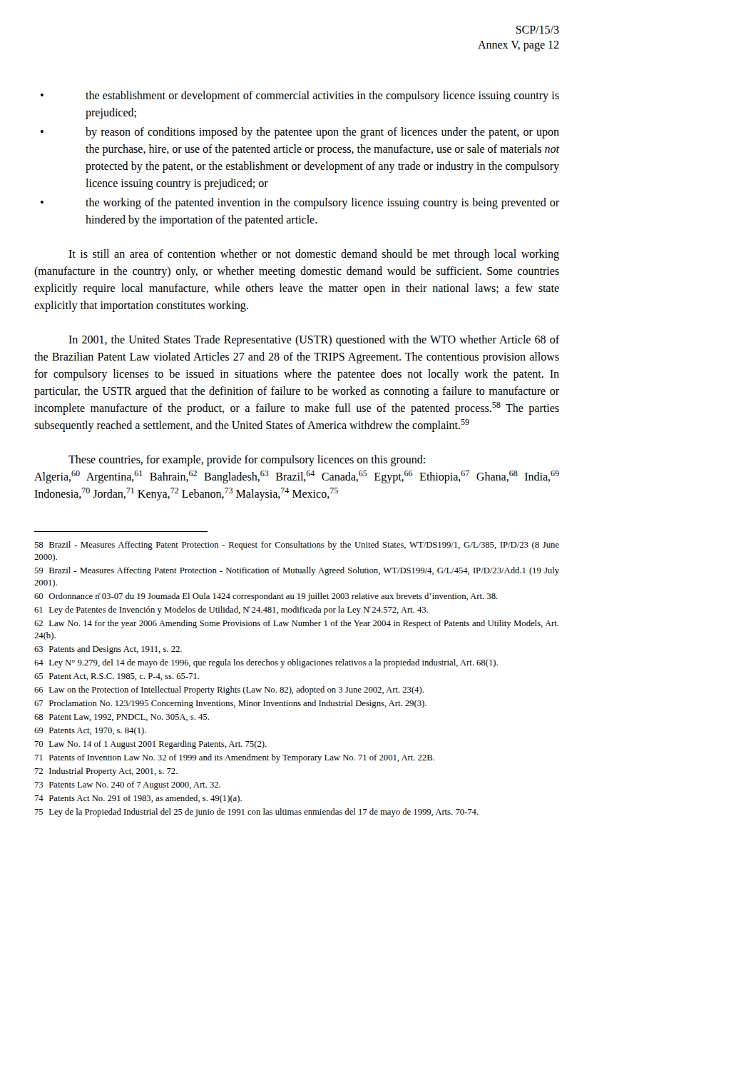SCP/15/3
Annex V, page 12
the establishment or development of commercial activities in the compulsory licence issuing country is prejudiced;
by reason of conditions imposed by the patentee upon the grant of licences under the patent, or upon the purchase, hire, or use of the patented article or process, the manufacture, use or sale of materials not protected by the patent, or the establishment or development of any trade or industry in the compulsory licence issuing country is prejudiced; or
the working of the patented invention in the compulsory licence issuing country is being prevented or hindered by the importation of the patented article.
It is still an area of contention whether or not domestic demand should be met through local working (manufacture in the country) only, or whether meeting domestic demand would be sufficient. Some countries explicitly require local manufacture, while others leave the matter open in their national laws; a few state explicitly that importation constitutes working.
In 2001, the United States Trade Representative (USTR) questioned with the WTO whether Article 68 of the Brazilian Patent Law violated Articles 27 and 28 of the TRIPS Agreement. The contentious provision allows for compulsory licenses to be issued in situations where the patentee does not locally work the patent. In particular, the USTR argued that the definition of failure to be worked as connoting a failure to manufacture or incomplete manufacture of the product, or a failure to make full use of the patented process.58 The parties subsequently reached a settlement, and the United States of America withdrew the complaint.59
These countries, for example, provide for compulsory licences on this ground: Algeria,60 Argentina,61 Bahrain,62 Bangladesh,63 Brazil,64 Canada,65 Egypt,66 Ethiopia,67 Ghana,68 India,69 Indonesia,70 Jordan,71 Kenya,72 Lebanon,73 Malaysia,74 Mexico,75
58 Brazil - Measures Affecting Patent Protection - Request for Consultations by the United States, WT/DS199/1, G/L/385, IP/D/23 (8 June 2000).
59 Brazil - Measures Affecting Patent Protection - Notification of Mutually Agreed Solution, WT/DS199/4, G/L/454, IP/D/23/Add.1 (19 July 2001).
60 Ordonnance n̊ 03-07 du 19 Joumada El Oula 1424 correspondant au 19 juillet 2003 relative aux brevets d’invention, Art. 38.
61 Ley de Patentes de Invención y Modelos de Utilidad, N̊ 24.481, modificada por la Ley N̊ 24.572, Art. 43.
62 Law No. 14 for the year 2006 Amending Some Provisions of Law Number 1 of the Year 2004 in Respect of Patents and Utility Models, Art. 24(b).
63 Patents and Designs Act, 1911, s. 22.
64 Ley N° 9.279, del 14 de mayo de 1996, que regula los derechos y obligaciones relativos a la propiedad industrial, Art. 68(1).
65 Patent Act, R.S.C. 1985, c. P-4, ss. 65-71.
66 Law on the Protection of Intellectual Property Rights (Law No. 82), adopted on 3 June 2002, Art. 23(4).
67 Proclamation No. 123/1995 Concerning Inventions, Minor Inventions and Industrial Designs, Art. 29(3).
68 Patent Law, 1992, PNDCL, No. 305A, s. 45.
69 Patents Act, 1970, s. 84(1).
70 Law No. 14 of 1 August 2001 Regarding Patents, Art. 75(2).
71 Patents of Invention Law No. 32 of 1999 and its Amendment by Temporary Law No. 71 of 2001, Art. 22B.
72 Industrial Property Act, 2001, s. 72.
73 Patents Law No. 240 of 7 August 2000, Art. 32.
74 Patents Act No. 291 of 1983, as amended, s. 49(1)(a).
75 Ley de la Propiedad Industrial del 25 de junio de 1991 con las ultimas enmiendas del 17 de mayo de 1999, Arts. 70-74.